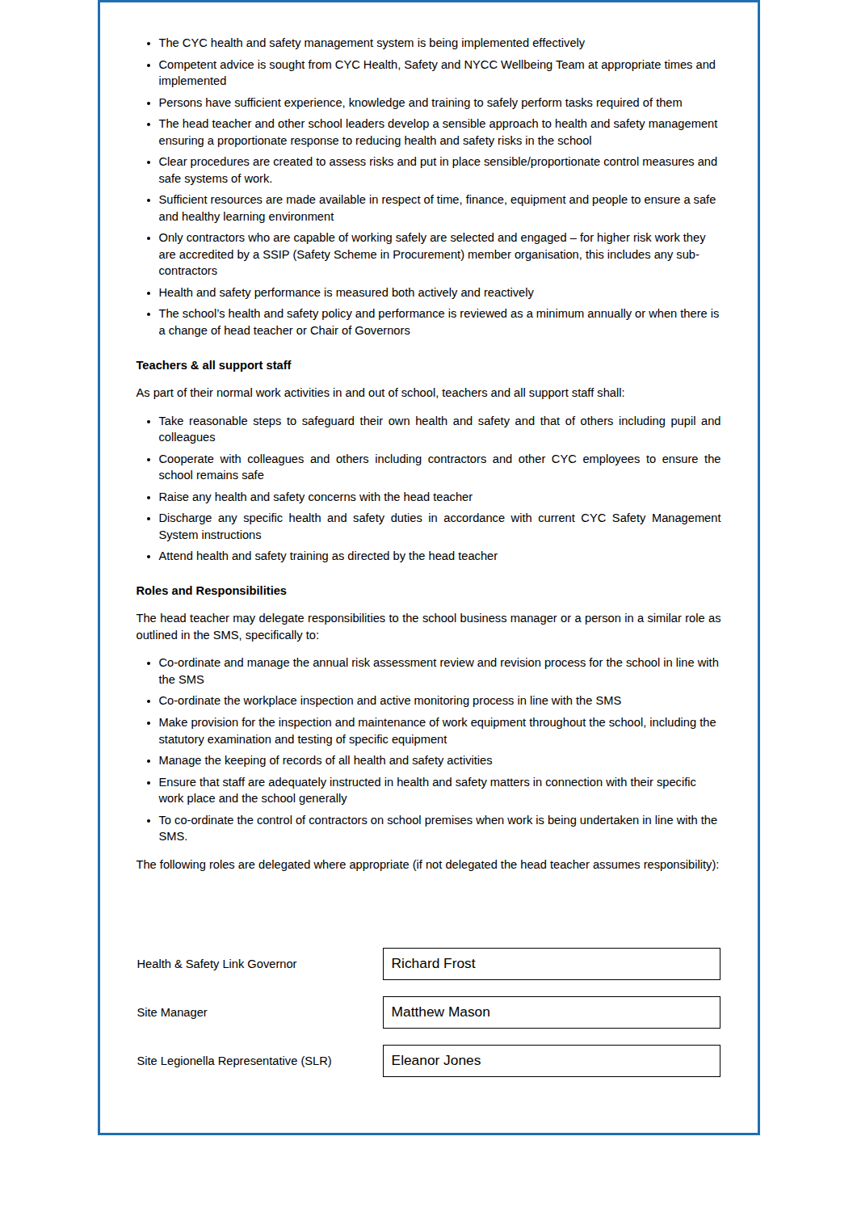The CYC health and safety management system is being implemented effectively
Competent advice is sought from CYC Health, Safety and NYCC Wellbeing Team at appropriate times and implemented
Persons have sufficient experience, knowledge and training to safely perform tasks required of them
The head teacher and other school leaders develop a sensible approach to health and safety management ensuring a proportionate response to reducing health and safety risks in the school
Clear procedures are created to assess risks and put in place sensible/proportionate control measures and safe systems of work.
Sufficient resources are made available in respect of time, finance, equipment and people to ensure a safe and healthy learning environment
Only contractors who are capable of working safely are selected and engaged – for higher risk work they are accredited by a SSIP (Safety Scheme in Procurement) member organisation, this includes any sub-contractors
Health and safety performance is measured both actively and reactively
The school’s health and safety policy and performance is reviewed as a minimum annually or when there is a change of head teacher or Chair of Governors
Teachers & all support staff
As part of their normal work activities in and out of school, teachers and all support staff shall:
Take reasonable steps to safeguard their own health and safety and that of others including pupil and colleagues
Cooperate with colleagues and others including contractors and other CYC employees to ensure the school remains safe
Raise any health and safety concerns with the head teacher
Discharge any specific health and safety duties in accordance with current CYC Safety Management System instructions
Attend health and safety training as directed by the head teacher
Roles and Responsibilities
The head teacher may delegate responsibilities to the school business manager or a person in a similar role as outlined in the SMS, specifically to:
Co-ordinate and manage the annual risk assessment review and revision process for the school in line with the SMS
Co-ordinate the workplace inspection and active monitoring process in line with the SMS
Make provision for the inspection and maintenance of work equipment throughout the school, including the statutory examination and testing of specific equipment
Manage the keeping of records of all health and safety activities
Ensure that staff are adequately instructed in health and safety matters in connection with their specific work place and the school generally
To co-ordinate the control of contractors on school premises when work is being undertaken in line with the SMS.
The following roles are delegated where appropriate (if not delegated the head teacher assumes responsibility):
| Health & Safety Link Governor | Richard Frost |
| Site Manager | Matthew Mason |
| Site Legionella Representative (SLR) | Eleanor Jones |